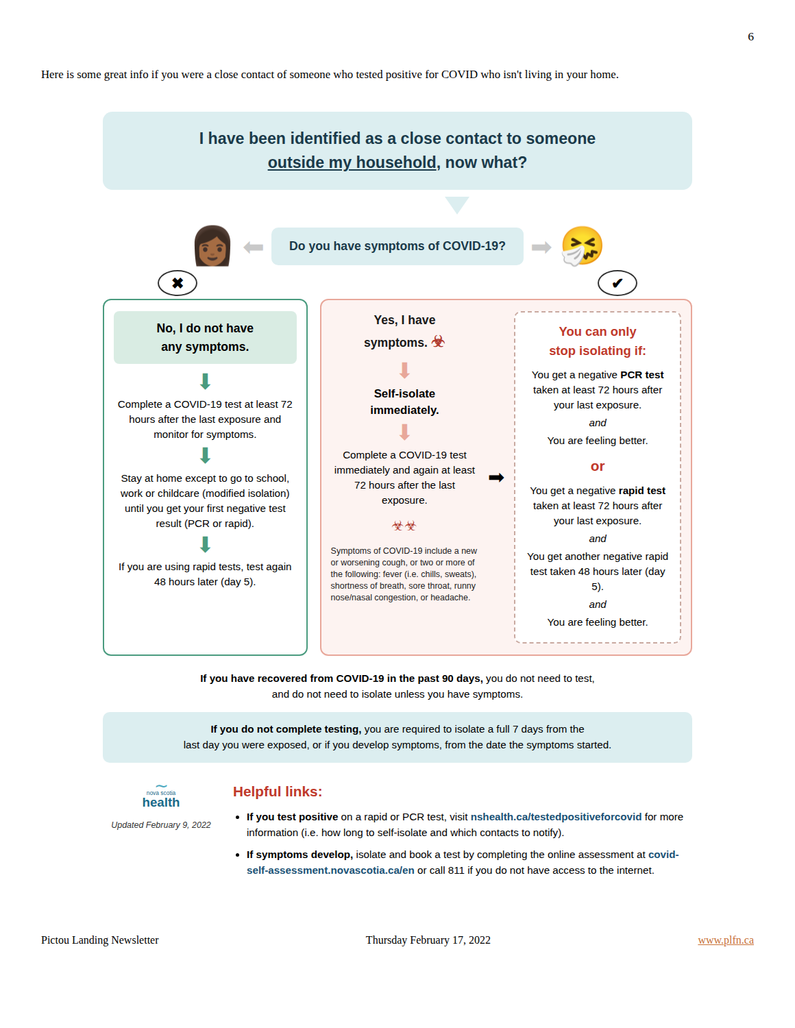6
Here is some great info if you were a close contact of someone who tested positive for COVID who isn't living in your home.
I have been identified as a close contact to someone
outside my household, now what?
👩🏾 ⬅
Do you have symptoms of COVID-19?
➡ 🤧
✖
✔
No, I do not have
any symptoms.
⬇
Complete a COVID-19 test at least 72 hours after the last exposure and monitor for symptoms.
⬇
Stay at home except to go to school, work or childcare (modified isolation) until you get your first negative test result (PCR or rapid).
⬇
If you are using rapid tests, test again 48 hours later (day 5).
Yes, I have
symptoms. ☣
⬇
Self-isolate
immediately.
⬇
Complete a COVID-19 test immediately and again at least 72 hours after the last exposure.
☣☣
Symptoms of COVID-19 include a new or worsening cough, or two or more of the following: fever (i.e. chills, sweats), shortness of breath, sore throat, runny nose/nasal congestion, or headache.
➡
You can only
stop isolating if:
You get a negative PCR test taken at least 72 hours after your last exposure.
and
You are feeling better.
or
You get a negative rapid test taken at least 72 hours after your last exposure.
and
You get another negative rapid test taken 48 hours later (day 5).
and
You are feeling better.
If you have recovered from COVID-19 in the past 90 days, you do not need to test,
and do not need to isolate unless you have symptoms.
If you do not complete testing, you are required to isolate a full 7 days from the
last day you were exposed, or if you develop symptoms, from the date the symptoms started.
∼
nova scotiahealth
Updated February 9, 2022
Helpful links:
If you test positive on a rapid or PCR test, visit nshealth.ca/testedpositiveforcovid for more information (i.e. how long to self-isolate and which contacts to notify).
If symptoms develop, isolate and book a test by completing the online assessment at covid-self-assessment.novascotia.ca/en or call 811 if you do not have access to the internet.
Pictou Landing Newsletter Thursday February 17, 2022 www.plfn.ca